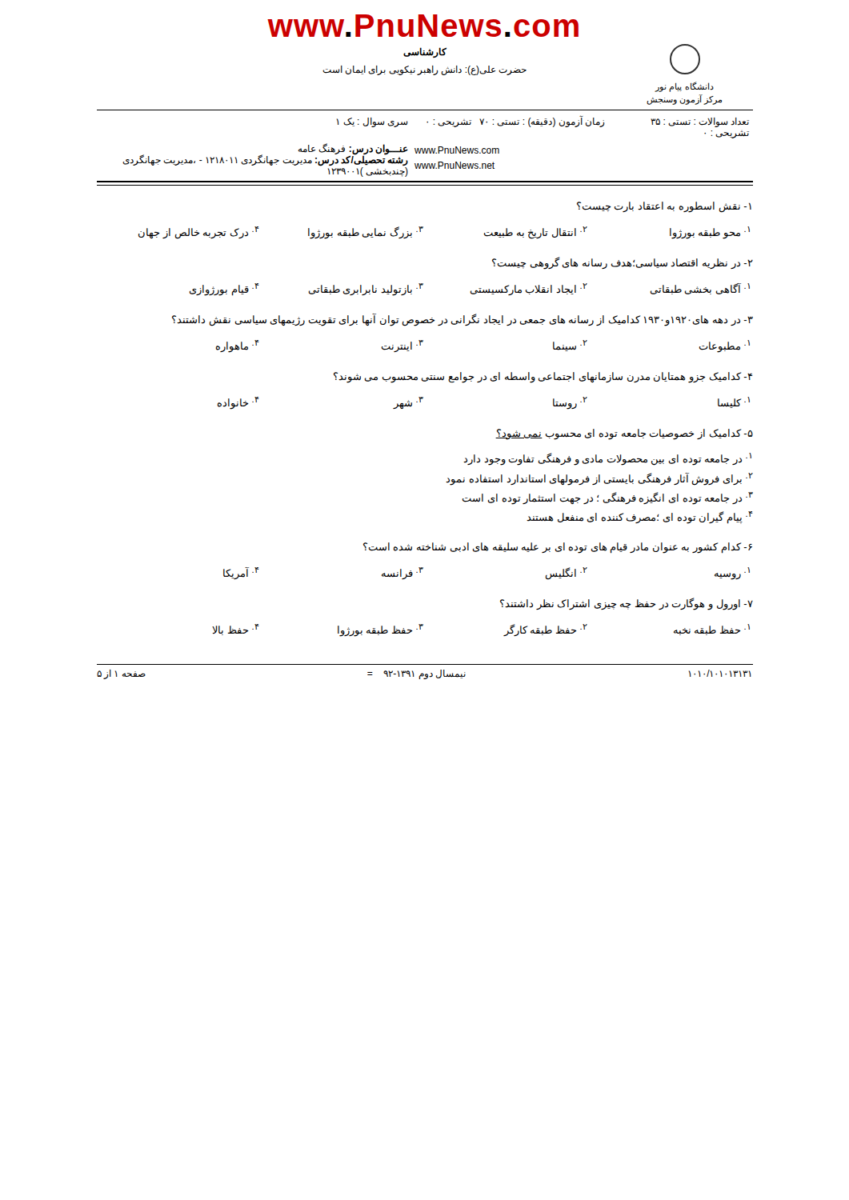www. PnuNews. com
دانشگاه پیام نور
مرکز آزمون وسنجش
کارشناسی
حضرت علی(ع): دانش راهبر نیکویی برای ایمان است
| تعداد سوالات : تستی : ۳۵ تشریحی : ۰ | زمان آزمون (دقیقه) : تستی : ۷۰ تشریحی : ۰ | سری سوال : یک ۱ | |
| www.PnuNews.com www.PnuNews.net | عنـــوان درس: فرهنگ عامه رشته تحصیلی/کد درس: مدیریت جهانگردی ۱۲۱۸۰۱۱ - ،مدیریت جهانگردی (چندبخشی )۱۲۳۹۰۰۱ |
۱- نقش اسطوره به اعتقاد بارت چیست؟
| ۱. محو طبقه بورژوا | ۲. انتقال تاریخ به طبیعت | ۳. بزرگ نمایی طبقه بورژوا | ۴. درک تجربه خالص از جهان |
۲- در نظریه اقتصاد سیاسی؛هدف رسانه های گروهی چیست؟
| ۱. آگاهی بخشی طبقاتی | ۲. ایجاد انقلاب مارکسیستی | ۳. بازتولید نابرابری طبقاتی | ۴. قیام بورژوازی |
۳- در دهه های۱۹۲۰و۱۹۳۰ کدامیک از رسانه های جمعی در ایجاد نگرانی در خصوص توان آنها برای تقویت رژیمهای سیاسی نقش داشتند؟
| ۱. مطبوعات | ۲. سینما | ۳. اینترنت | ۴. ماهواره |
۴- کدامیک جزو همتایان مدرن سازمانهای اجتماعی واسطه ای در جوامع سنتی محسوب می شوند؟
| ۱. کلیسا | ۲. روستا | ۳. شهر | ۴. خانواده |
۵- کدامیک از خصوصیات جامعه توده ای محسوب نمی شود؟
| ۱. در جامعه توده ای بین محصولات مادی و فرهنگی تفاوت وجود دارد |
| ۲. برای فروش آثار فرهنگی بایستی از فرمولهای استاندارد استفاده نمود |
| ۳. در جامعه توده ای انگیزه فرهنگی ؛ در جهت استثمار توده ای است |
| ۴. پیام گیران توده ای ؛مصرف کننده ای منفعل هستند |
۶- کدام کشور به عنوان مادر قیام های توده ای بر علیه سلیقه های ادبی شناخته شده است؟
| ۱. روسیه | ۲. انگلیس | ۳. فرانسه | ۴. آمریکا |
۷- اورول و هوگارت در حفظ چه چیزی اشتراک نظر داشتند؟
| ۱. حفظ طبقه نخبه | ۲. حفظ طبقه کارگر | ۳. حفظ طبقه بورژوا | ۴. حفظ بالا |
۱۰۱۰/۱۰۱۰۱۳۱۳۱ نیمسال دوم ۱۳۹۱-۹۲ = صفحه ۱ از ۵